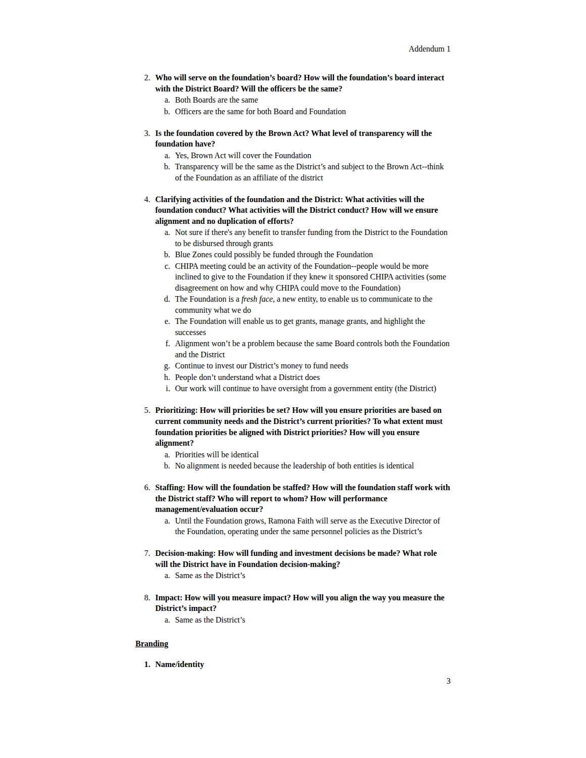Addendum 1
Who will serve on the foundation’s board? How will the foundation’s board interact with the District Board? Will the officers be the same?
Both Boards are the same
Officers are the same for both Board and Foundation
Is the foundation covered by the Brown Act? What level of transparency will the foundation have?
Yes, Brown Act will cover the Foundation
Transparency will be the same as the District’s and subject to the Brown Act--think of the Foundation as an affiliate of the district
Clarifying activities of the foundation and the District: What activities will the foundation conduct? What activities will the District conduct? How will we ensure alignment and no duplication of efforts?
Not sure if there's any benefit to transfer funding from the District to the Foundation to be disbursed through grants
Blue Zones could possibly be funded through the Foundation
CHIPA meeting could be an activity of the Foundation--people would be more inclined to give to the Foundation if they knew it sponsored CHIPA activities (some disagreement on how and why CHIPA could move to the Foundation)
The Foundation is a fresh face, a new entity, to enable us to communicate to the community what we do
The Foundation will enable us to get grants, manage grants, and highlight the successes
Alignment won’t be a problem because the same Board controls both the Foundation and the District
Continue to invest our District’s money to fund needs
People don’t understand what a District does
Our work will continue to have oversight from a government entity (the District)
Prioritizing: How will priorities be set? How will you ensure priorities are based on current community needs and the District’s current priorities? To what extent must foundation priorities be aligned with District priorities? How will you ensure alignment?
Priorities will be identical
No alignment is needed because the leadership of both entities is identical
Staffing: How will the foundation be staffed? How will the foundation staff work with the District staff? Who will report to whom? How will performance management/evaluation occur?
Until the Foundation grows, Ramona Faith will serve as the Executive Director of the Foundation, operating under the same personnel policies as the District’s
Decision-making: How will funding and investment decisions be made? What role will the District have in Foundation decision-making?
Same as the District’s
Impact: How will you measure impact? How will you align the way you measure the District’s impact?
Same as the District’s
Branding
Name/identity
3